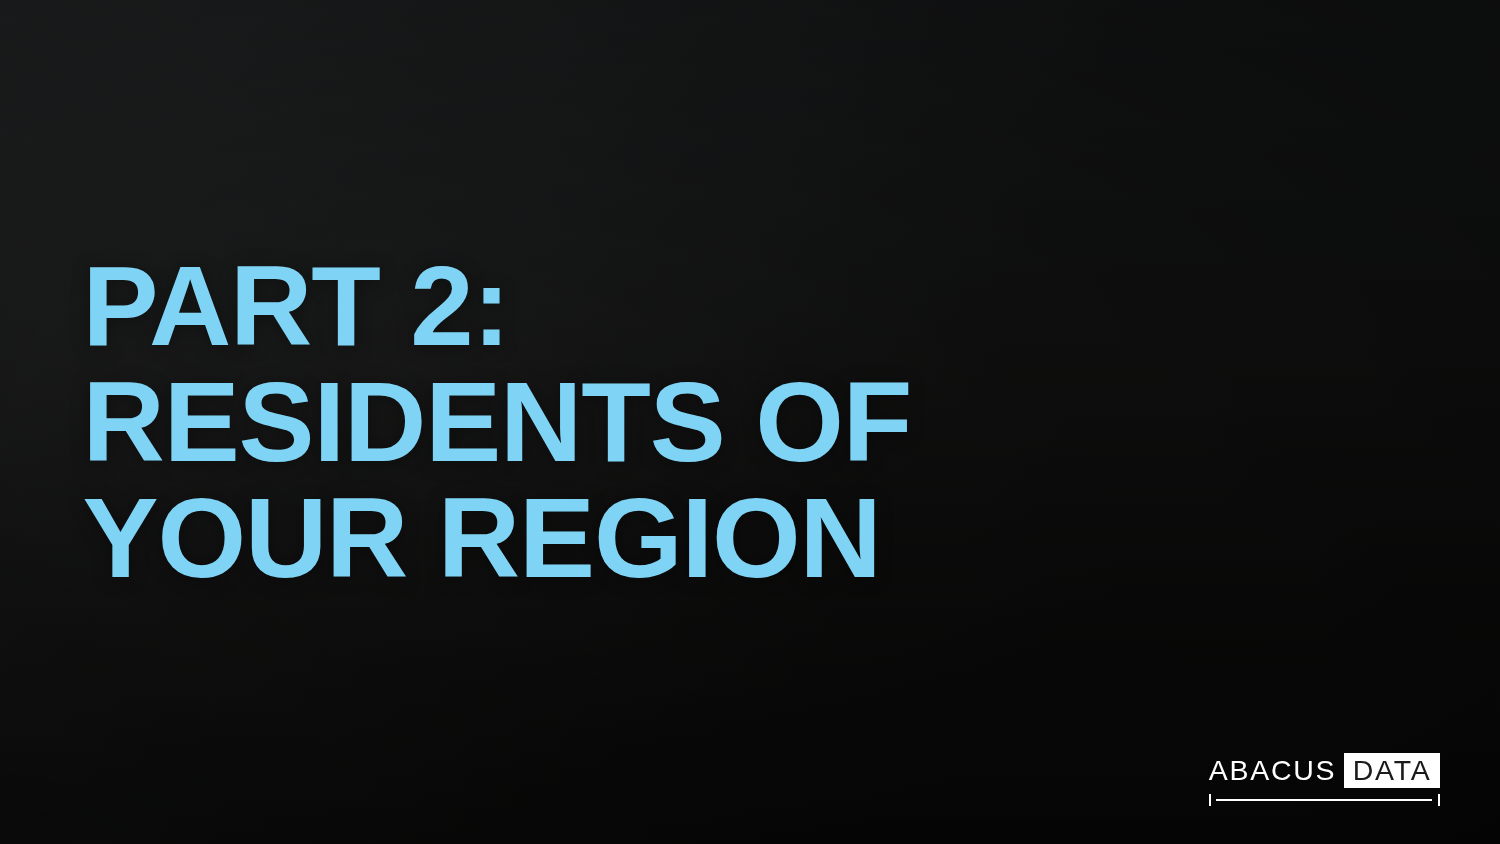Part 2: Residents of Your Region
Abacus Data